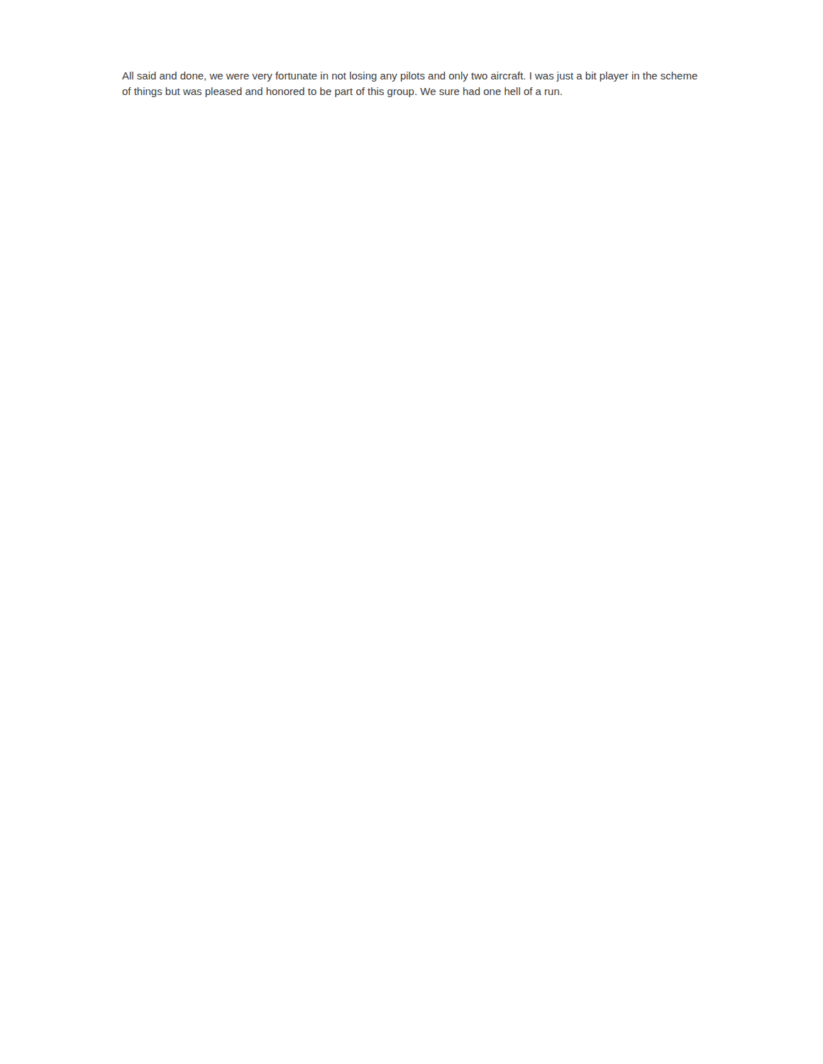All said and done, we were very fortunate in not losing any pilots and only two aircraft. I was just a bit player in the scheme of things but was pleased and honored to be part of this group. We sure had one hell of a run.